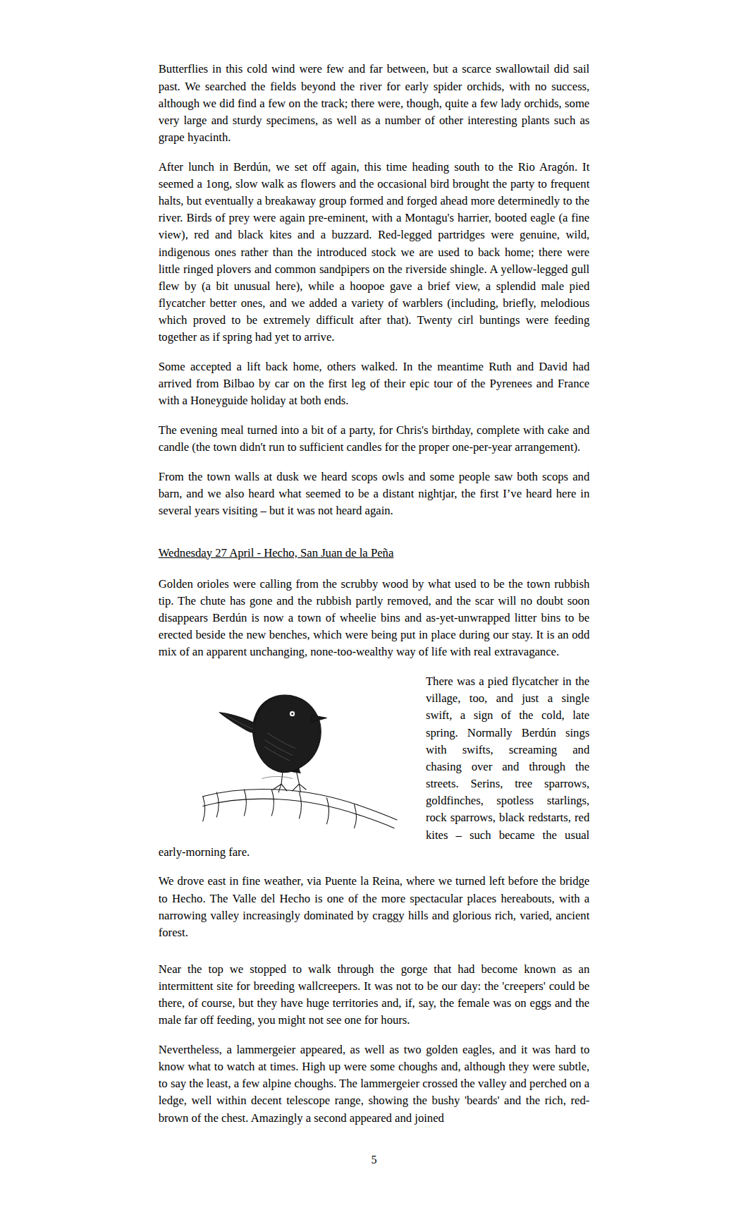Butterflies in this cold wind were few and far between, but a scarce swallowtail did sail past. We searched the fields beyond the river for early spider orchids, with no success, although we did find a few on the track; there were, though, quite a few lady orchids, some very large and sturdy specimens, as well as a number of other interesting plants such as grape hyacinth.
After lunch in Berdún, we set off again, this time heading south to the Rio Aragón. It seemed a 1ong, slow walk as flowers and the occasional bird brought the party to frequent halts, but eventually a breakaway group formed and forged ahead more determinedly to the river. Birds of prey were again pre-eminent, with a Montagu's harrier, booted eagle (a fine view), red and black kites and a buzzard. Red-legged partridges were genuine, wild, indigenous ones rather than the introduced stock we are used to back home; there were little ringed plovers and common sandpipers on the riverside shingle. A yellow-legged gull flew by (a bit unusual here), while a hoopoe gave a brief view, a splendid male pied flycatcher better ones, and we added a variety of warblers (including, briefly, melodious which proved to be extremely difficult after that). Twenty cirl buntings were feeding together as if spring had yet to arrive.
Some accepted a lift back home, others walked. In the meantime Ruth and David had arrived from Bilbao by car on the first leg of their epic tour of the Pyrenees and France with a Honeyguide holiday at both ends.
The evening meal turned into a bit of a party, for Chris's birthday, complete with cake and candle (the town didn't run to sufficient candles for the proper one-per-year arrangement).
From the town walls at dusk we heard scops owls and some people saw both scops and barn, and we also heard what seemed to be a distant nightjar, the first I’ve heard here in several years visiting – but it was not heard again.
Wednesday 27 April - Hecho, San Juan de la Peña
Golden orioles were calling from the scrubby wood by what used to be the town rubbish tip. The chute has gone and the rubbish partly removed, and the scar will no doubt soon disappears Berdún is now a town of wheelie bins and as-yet-unwrapped litter bins to be erected beside the new benches, which were being put in place during our stay. It is an odd mix of an apparent unchanging, none-too-wealthy way of life with real extravagance.
There was a pied flycatcher in the village, too, and just a single swift, a sign of the cold, late spring. Normally Berdún sings with swifts, screaming and chasing over and through the streets. Serins, tree sparrows, goldfinches, spotless starlings, rock sparrows, black redstarts, red kites – such became the usual early-morning fare.
We drove east in fine weather, via Puente la Reina, where we turned left before the bridge to Hecho. The Valle del Hecho is one of the more spectacular places hereabouts, with a narrowing valley increasingly dominated by craggy hills and glorious rich, varied, ancient forest.
Near the top we stopped to walk through the gorge that had become known as an intermittent site for breeding wallcreepers. It was not to be our day: the 'creepers' could be there, of course, but they have huge territories and, if, say, the female was on eggs and the male far off feeding, you might not see one for hours.
Nevertheless, a lammergeier appeared, as well as two golden eagles, and it was hard to know what to watch at times. High up were some choughs and, although they were subtle, to say the least, a few alpine choughs. The lammergeier crossed the valley and perched on a ledge, well within decent telescope range, showing the bushy 'beards' and the rich, red-brown of the chest. Amazingly a second appeared and joined
5